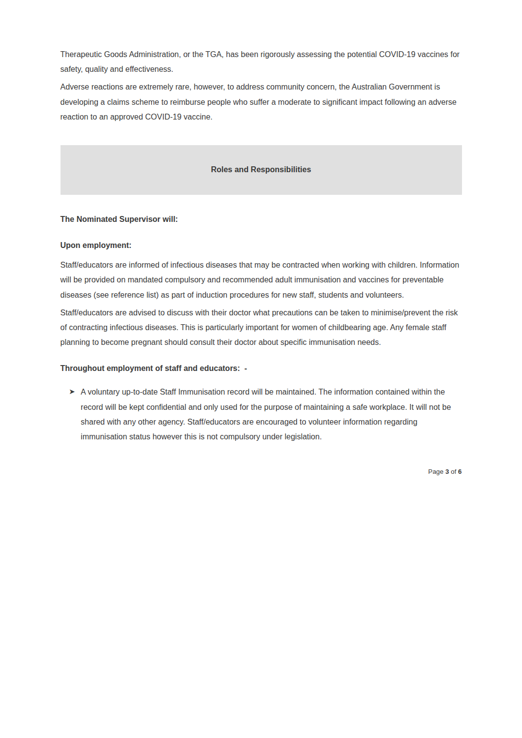Therapeutic Goods Administration, or the TGA, has been rigorously assessing the potential COVID-19 vaccines for safety, quality and effectiveness.
Adverse reactions are extremely rare, however, to address community concern, the Australian Government is developing a claims scheme to reimburse people who suffer a moderate to significant impact following an adverse reaction to an approved COVID-19 vaccine.
Roles and Responsibilities
The Nominated Supervisor will:
Upon employment:
Staff/educators are informed of infectious diseases that may be contracted when working with children. Information will be provided on mandated compulsory and recommended adult immunisation and vaccines for preventable diseases (see reference list) as part of induction procedures for new staff, students and volunteers.
Staff/educators are advised to discuss with their doctor what precautions can be taken to minimise/prevent the risk of contracting infectious diseases. This is particularly important for women of childbearing age. Any female staff planning to become pregnant should consult their doctor about specific immunisation needs.
Throughout employment of staff and educators: -
A voluntary up-to-date Staff Immunisation record will be maintained. The information contained within the record will be kept confidential and only used for the purpose of maintaining a safe workplace. It will not be shared with any other agency. Staff/educators are encouraged to volunteer information regarding immunisation status however this is not compulsory under legislation.
Page 3 of 6